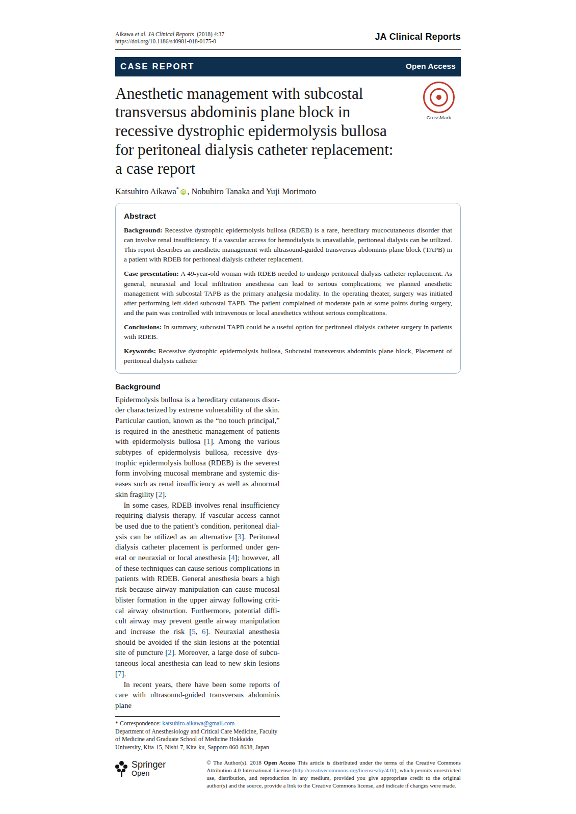Aikawa et al. JA Clinical Reports (2018) 4:37
https://doi.org/10.1186/s40981-018-0175-0
JA Clinical Reports
Case Report
Open Access
CrossMark
Anesthetic management with subcostal
transversus abdominis plane block in
recessive dystrophic epidermolysis bullosa
for peritoneal dialysis catheter replacement:
a case report
Katsuhiro Aikawa* , Nobuhiro Tanaka and Yuji Morimoto
Abstract
Background: Recessive dystrophic epidermolysis bullosa (RDEB) is a rare, hereditary mucocutaneous disorder that can involve renal insufficiency. If a vascular access for hemodialysis is unavailable, peritoneal dialysis can be utilized. This report describes an anesthetic management with ultrasound-guided transversus abdominis plane block (TAPB) in a patient with RDEB for peritoneal dialysis catheter replacement.
Case presentation: A 49-year-old woman with RDEB needed to undergo peritoneal dialysis catheter replacement. As general, neuraxial and local infiltration anesthesia can lead to serious complications; we planned anesthetic management with subcostal TAPB as the primary analgesia modality. In the operating theater, surgery was initiated after performing left-sided subcostal TAPB. The patient complained of moderate pain at some points during surgery, and the pain was controlled with intravenous or local anesthetics without serious complications.
Conclusions: In summary, subcostal TAPB could be a useful option for peritoneal dialysis catheter surgery in patients with RDEB.
Keywords: Recessive dystrophic epidermolysis bullosa, Subcostal transversus abdominis plane block, Placement of peritoneal dialysis catheter
Background
Epidermolysis bullosa is a hereditary cutaneous disorder characterized by extreme vulnerability of the skin. Particular caution, known as the “no touch principal,” is required in the anesthetic management of patients with epidermolysis bullosa [1]. Among the various subtypes of epidermolysis bullosa, recessive dystrophic epidermolysis bullosa (RDEB) is the severest form involving mucosal membrane and systemic diseases such as renal insufficiency as well as abnormal skin fragility [2].
In some cases, RDEB involves renal insufficiency requiring dialysis therapy. If vascular access cannot be used due to the patient’s condition, peritoneal dialysis can be utilized as an alternative [3]. Peritoneal dialysis catheter placement is performed under general or neuraxial or local anesthesia [4]; however, all of these techniques can cause serious complications in patients with RDEB. General anesthesia bears a high risk because airway manipulation can cause mucosal blister formation in the upper airway following critical airway obstruction. Furthermore, potential difficult airway may prevent gentle airway manipulation and increase the risk [5, 6]. Neuraxial anesthesia should be avoided if the skin lesions at the potential site of puncture [2]. Moreover, a large dose of subcutaneous local anesthesia can lead to new skin lesions [7].
In recent years, there have been some reports of care with ultrasound-guided transversus abdominis plane
* Correspondence: katsuhiro.aikawa@gmail.com
Department of Anesthesiology and Critical Care Medicine, Faculty of Medicine and Graduate School of Medicine Hokkaido University, Kita-15, Nishi-7, Kita-ku, Sapporo 060-8638, Japan
Springer
Open
© The Author(s). 2018 Open Access This article is distributed under the terms of the Creative Commons Attribution 4.0 International License (http://creativecommons.org/licenses/by/4.0/), which permits unrestricted use, distribution, and reproduction in any medium, provided you give appropriate credit to the original author(s) and the source, provide a link to the Creative Commons license, and indicate if changes were made.